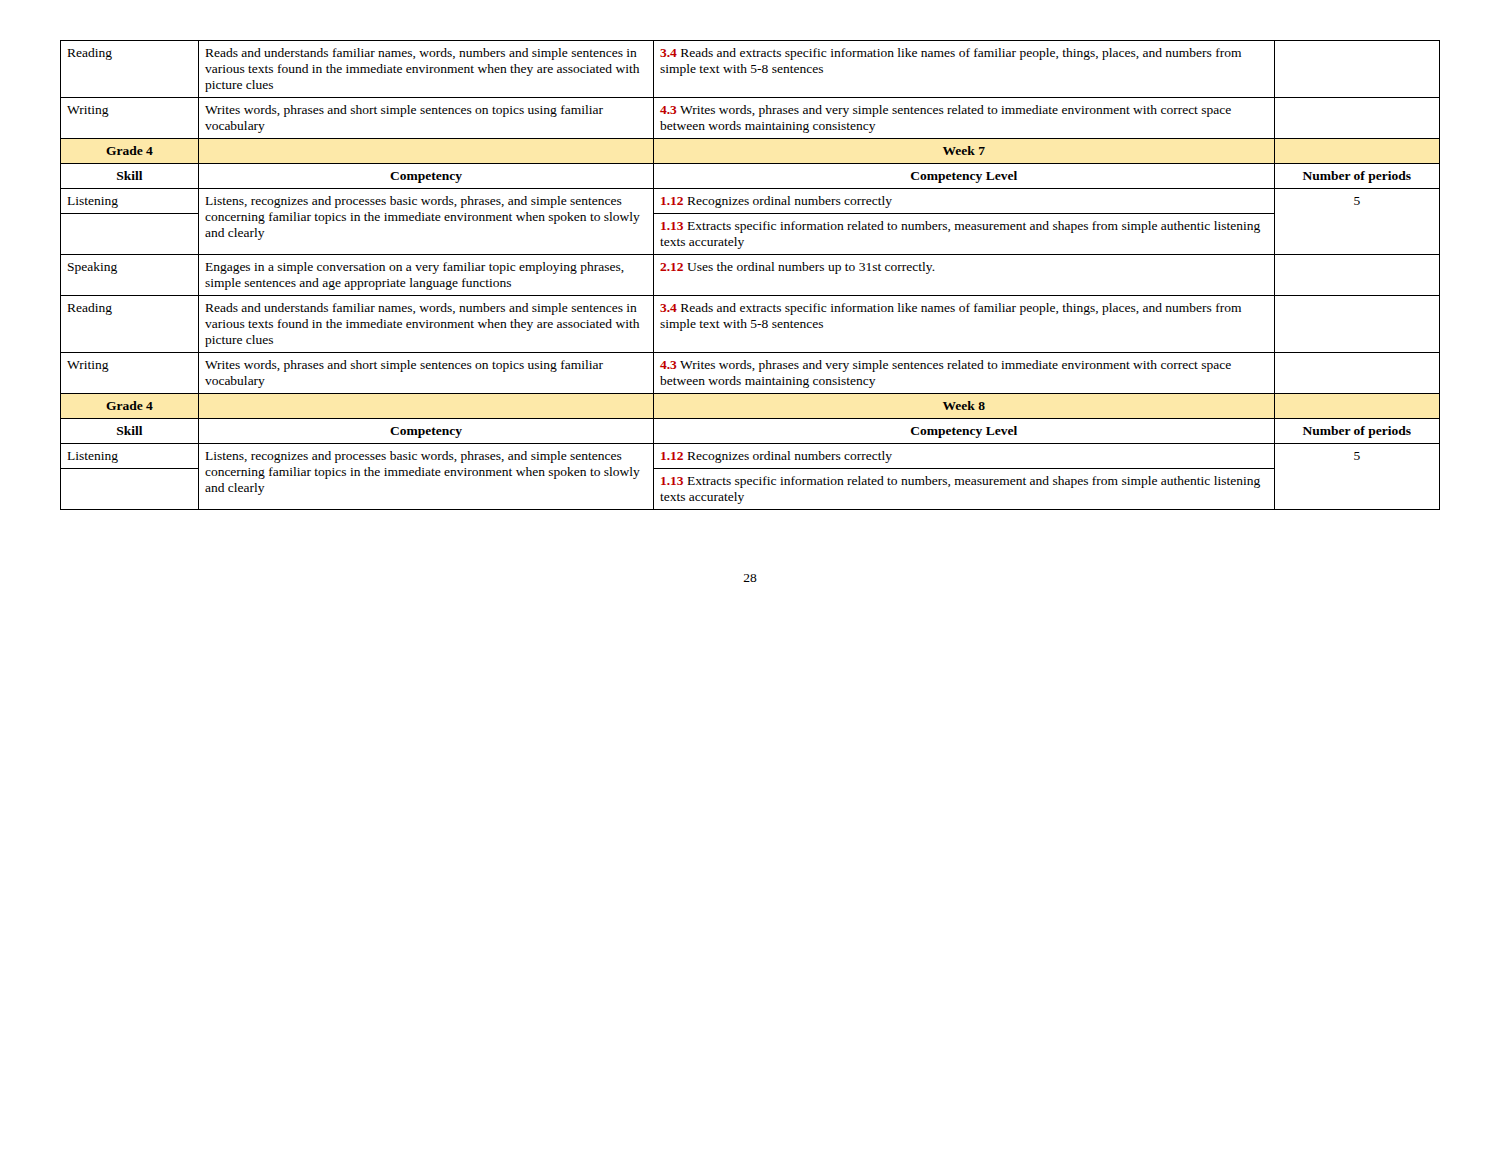| Reading | Reads and understands familiar names, words, numbers and simple sentences in various texts found in the immediate environment when they are associated with picture clues | 3.4 Reads and extracts specific information like names of familiar people, things, places, and numbers from simple text with 5-8 sentences | |
| Writing | Writes words, phrases and short simple sentences on topics using familiar vocabulary | 4.3 Writes words, phrases and very simple sentences related to immediate environment with correct space between words maintaining consistency | |
| Grade 4 | | Week 7 | |
| Skill | Competency | Competency Level | Number of periods |
| Listening | Listens, recognizes and processes basic words, phrases, and simple sentences concerning familiar topics in the immediate environment when spoken to slowly and clearly | 1.12 Recognizes ordinal numbers correctly | 5 |
| | 1.13 Extracts specific information related to numbers, measurement and shapes from simple authentic listening texts accurately |
| Speaking | Engages in a simple conversation on a very familiar topic employing phrases, simple sentences and age appropriate language functions | 2.12 Uses the ordinal numbers up to 31st correctly. | |
| Reading | Reads and understands familiar names, words, numbers and simple sentences in various texts found in the immediate environment when they are associated with picture clues | 3.4 Reads and extracts specific information like names of familiar people, things, places, and numbers from simple text with 5-8 sentences | |
| Writing | Writes words, phrases and short simple sentences on topics using familiar vocabulary | 4.3 Writes words, phrases and very simple sentences related to immediate environment with correct space between words maintaining consistency | |
| Grade 4 | | Week 8 | |
| Skill | Competency | Competency Level | Number of periods |
| Listening | Listens, recognizes and processes basic words, phrases, and simple sentences concerning familiar topics in the immediate environment when spoken to slowly and clearly | 1.12 Recognizes ordinal numbers correctly | 5 |
| | 1.13 Extracts specific information related to numbers, measurement and shapes from simple authentic listening texts accurately |
28